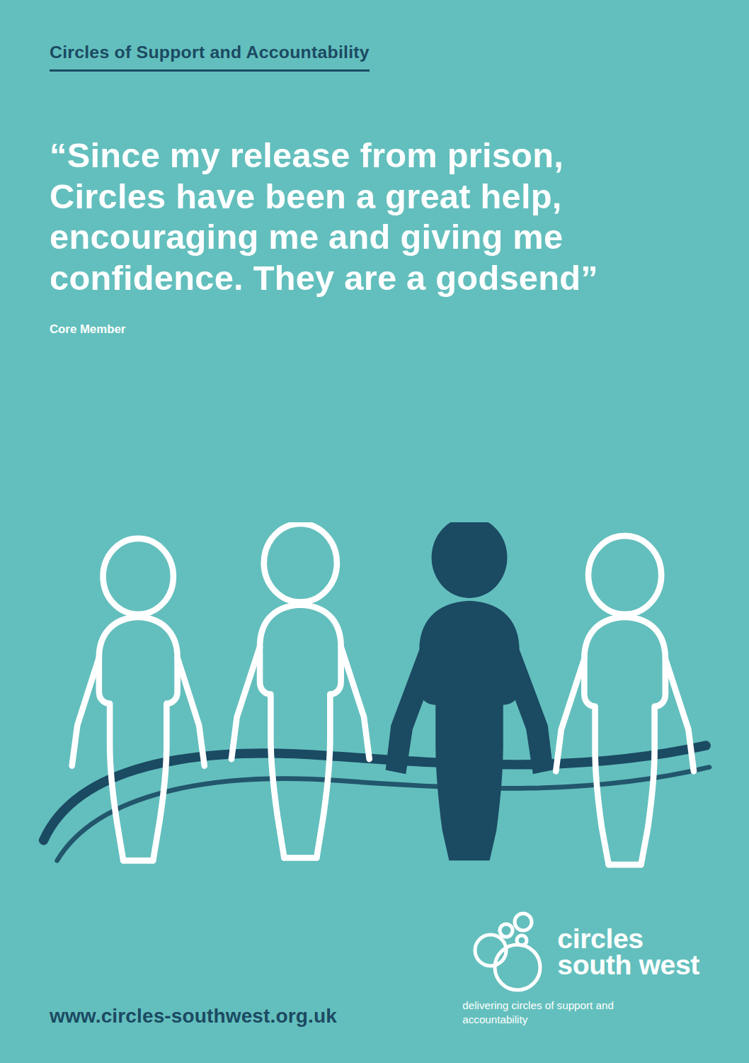Circles of Support and Accountability
“Since my release from prison, Circles have been a great help, encouraging me and giving me confidence. They are a godsend”
Core Member
www.circles-southwest.org.uk
circles south west
delivering circles of support and accountability